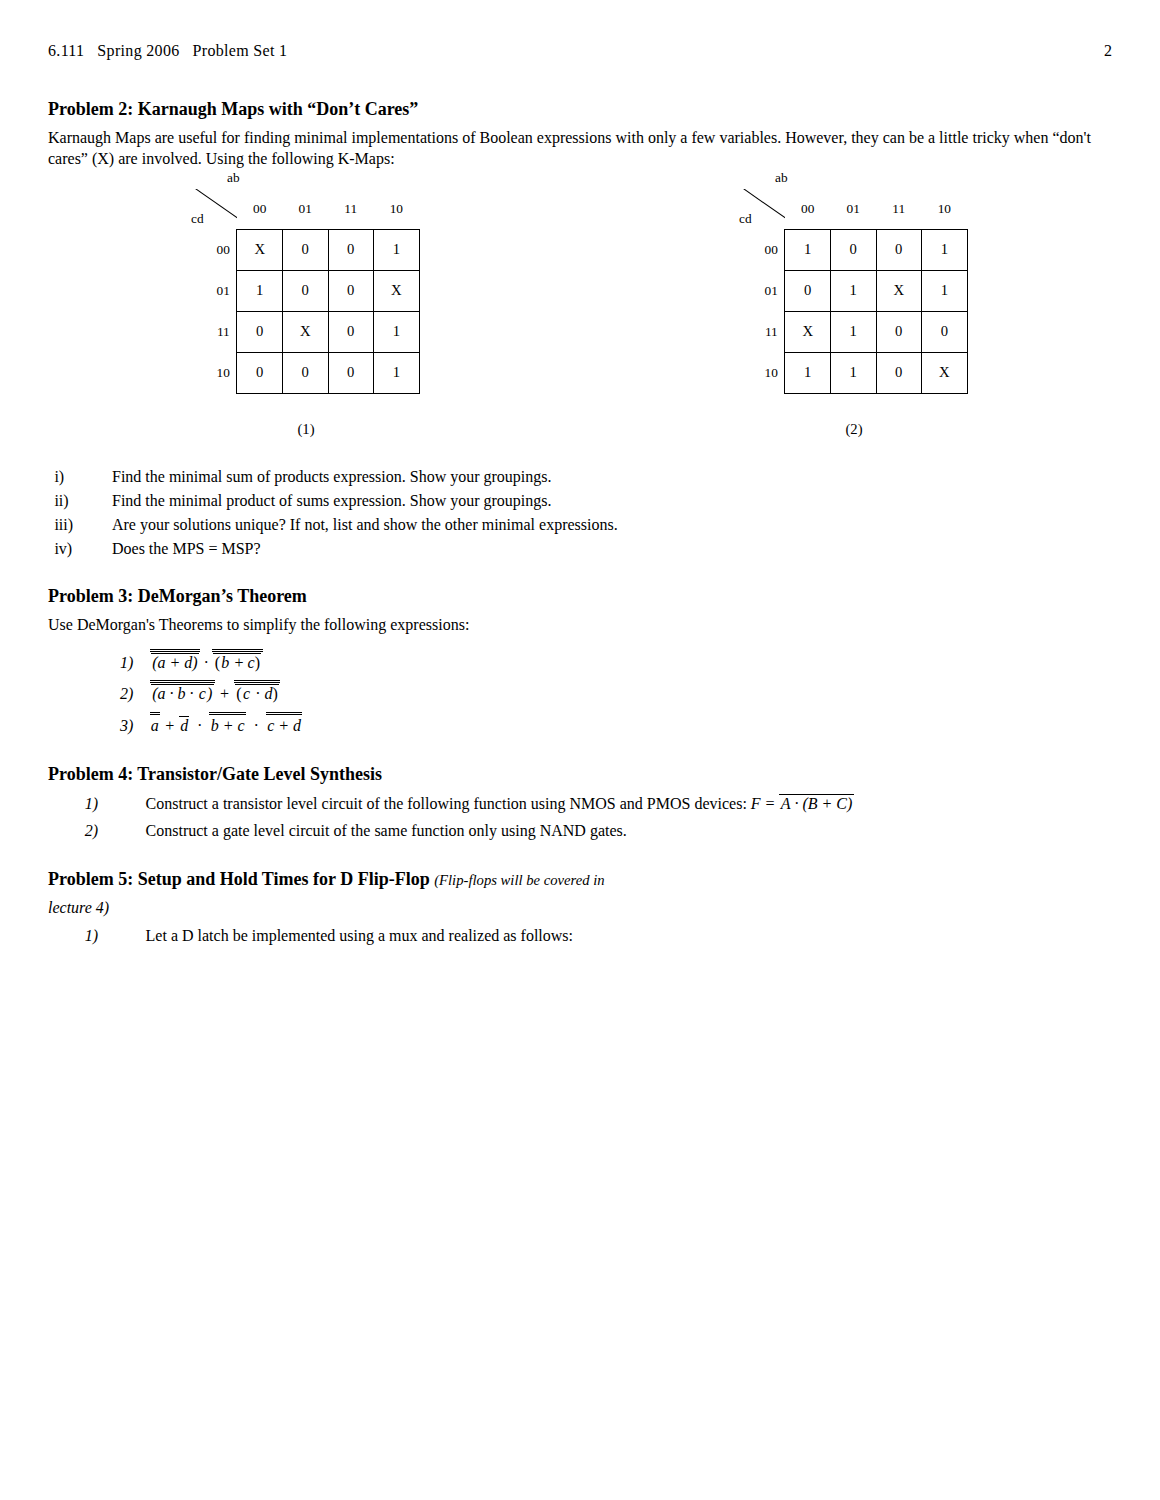6.111 Spring 2006 Problem Set 1 2
Problem 2: Karnaugh Maps with “Don’t Cares”
Karnaugh Maps are useful for finding minimal implementations of Boolean expressions with only a few variables. However, they can be a little tricky when “don't cares” (X) are involved. Using the following K-Maps:
| ab cd | 00 | 01 | 11 | 10 |
| 00 | X | 0 | 0 | 1 |
| 01 | 1 | 0 | 0 | X |
| 11 | 0 | X | 0 | 1 |
| 10 | 0 | 0 | 0 | 1 |
(1)
| ab cd | 00 | 01 | 11 | 10 |
| 00 | 1 | 0 | 0 | 1 |
| 01 | 0 | 1 | X | 1 |
| 11 | X | 1 | 0 | 0 |
| 10 | 1 | 1 | 0 | X |
(2)
i) Find the minimal sum of products expression. Show your groupings.
ii) Find the minimal product of sums expression. Show your groupings.
iii) Are your solutions unique? If not, list and show the other minimal expressions.
iv) Does the MPS = MSP?
Problem 3: DeMorgan’s Theorem
Use DeMorgan's Theorems to simplify the following expressions:
1) (a + d) · (b + c)
2) (a · b · c) + (c · d)
3) a + d · b + c · c + d
Problem 4: Transistor/Gate Level Synthesis
Construct a transistor level circuit of the following function using NMOS and PMOS devices: F = A · (B + C)
Construct a gate level circuit of the same function only using NAND gates.
Problem 5: Setup and Hold Times for D Flip-Flop (Flip-flops will be covered in
lecture 4)
Let a D latch be implemented using a mux and realized as follows: